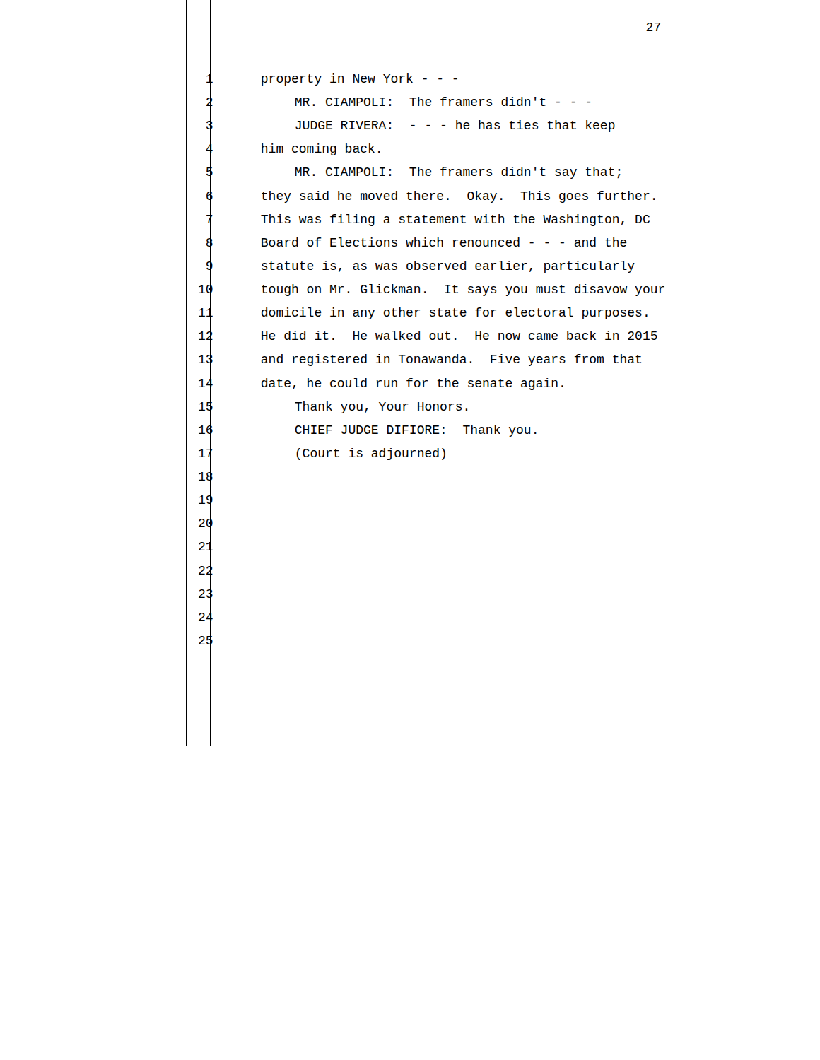27
1property in New York - - -
2 MR. CIAMPOLI: The framers didn't - - -
3 JUDGE RIVERA: - - - he has ties that keep
4him coming back.
5 MR. CIAMPOLI: The framers didn't say that;
6they said he moved there. Okay. This goes further.
7 This was filing a statement with the Washington, DC
8 Board of Elections which renounced - - - and the
9statute is, as was observed earlier, particularly
10tough on Mr. Glickman. It says you must disavow your
11domicile in any other state for electoral purposes.
12 He did it. He walked out. He now came back in 2015
13and registered in Tonawanda. Five years from that
14date, he could run for the senate again.
15 Thank you, Your Honors.
16 CHIEF JUDGE DIFIORE: Thank you.
17(Court is adjourned)
18
19
20
21
22
23
24
25